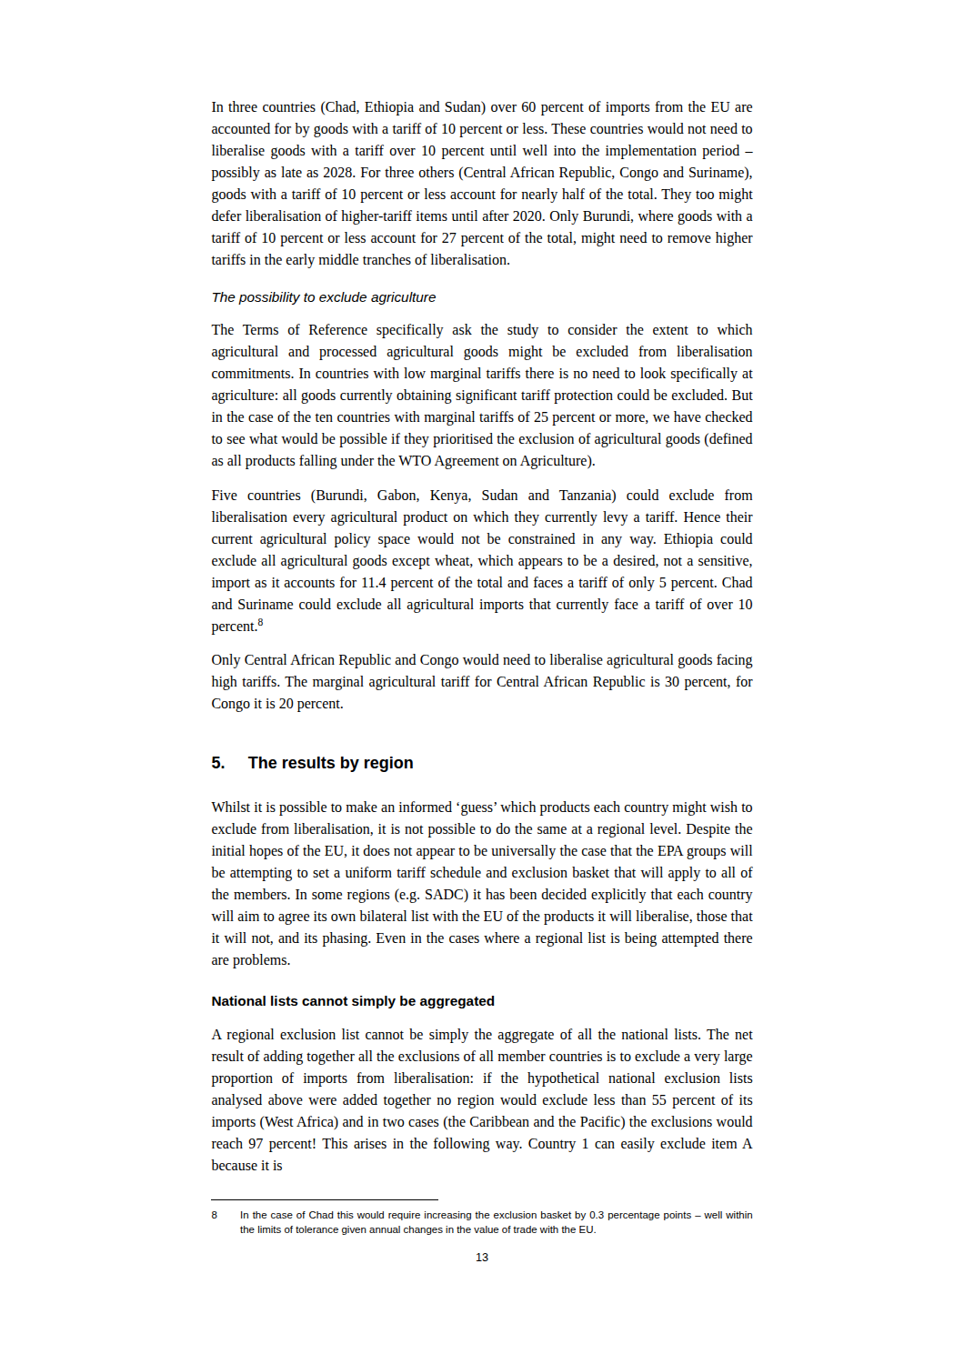In three countries (Chad, Ethiopia and Sudan) over 60 percent of imports from the EU are accounted for by goods with a tariff of 10 percent or less. These countries would not need to liberalise goods with a tariff over 10 percent until well into the implementation period – possibly as late as 2028. For three others (Central African Republic, Congo and Suriname), goods with a tariff of 10 percent or less account for nearly half of the total. They too might defer liberalisation of higher-tariff items until after 2020. Only Burundi, where goods with a tariff of 10 percent or less account for 27 percent of the total, might need to remove higher tariffs in the early middle tranches of liberalisation.
The possibility to exclude agriculture
The Terms of Reference specifically ask the study to consider the extent to which agricultural and processed agricultural goods might be excluded from liberalisation commitments. In countries with low marginal tariffs there is no need to look specifically at agriculture: all goods currently obtaining significant tariff protection could be excluded. But in the case of the ten countries with marginal tariffs of 25 percent or more, we have checked to see what would be possible if they prioritised the exclusion of agricultural goods (defined as all products falling under the WTO Agreement on Agriculture).
Five countries (Burundi, Gabon, Kenya, Sudan and Tanzania) could exclude from liberalisation every agricultural product on which they currently levy a tariff. Hence their current agricultural policy space would not be constrained in any way. Ethiopia could exclude all agricultural goods except wheat, which appears to be a desired, not a sensitive, import as it accounts for 11.4 percent of the total and faces a tariff of only 5 percent. Chad and Suriname could exclude all agricultural imports that currently face a tariff of over 10 percent.8
Only Central African Republic and Congo would need to liberalise agricultural goods facing high tariffs. The marginal agricultural tariff for Central African Republic is 30 percent, for Congo it is 20 percent.
5. The results by region
Whilst it is possible to make an informed ‘guess’ which products each country might wish to exclude from liberalisation, it is not possible to do the same at a regional level. Despite the initial hopes of the EU, it does not appear to be universally the case that the EPA groups will be attempting to set a uniform tariff schedule and exclusion basket that will apply to all of the members. In some regions (e.g. SADC) it has been decided explicitly that each country will aim to agree its own bilateral list with the EU of the products it will liberalise, those that it will not, and its phasing. Even in the cases where a regional list is being attempted there are problems.
National lists cannot simply be aggregated
A regional exclusion list cannot be simply the aggregate of all the national lists. The net result of adding together all the exclusions of all member countries is to exclude a very large proportion of imports from liberalisation: if the hypothetical national exclusion lists analysed above were added together no region would exclude less than 55 percent of its imports (West Africa) and in two cases (the Caribbean and the Pacific) the exclusions would reach 97 percent! This arises in the following way. Country 1 can easily exclude item A because it is
8
In the case of Chad this would require increasing the exclusion basket by 0.3 percentage points – well within the limits of tolerance given annual changes in the value of trade with the EU.
13